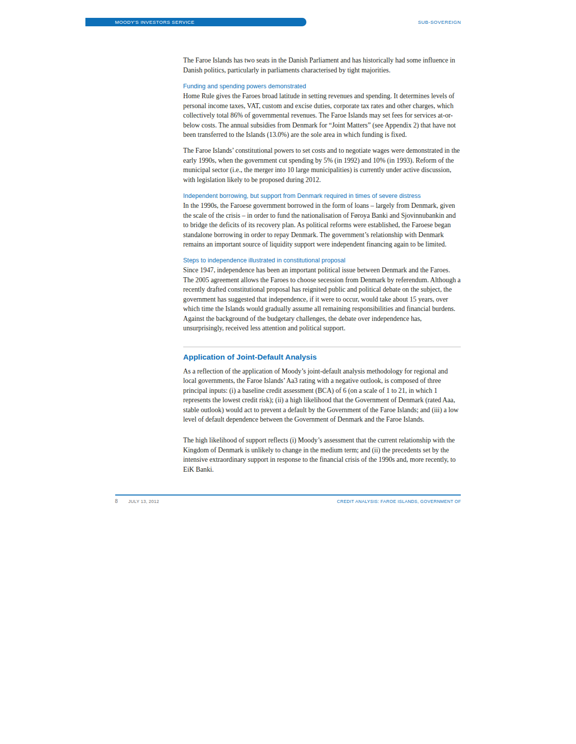MOODY'S INVESTORS SERVICE
SUB-SOVEREIGN
The Faroe Islands has two seats in the Danish Parliament and has historically had some influence in Danish politics, particularly in parliaments characterised by tight majorities.
Funding and spending powers demonstrated
Home Rule gives the Faroes broad latitude in setting revenues and spending. It determines levels of personal income taxes, VAT, custom and excise duties, corporate tax rates and other charges, which collectively total 86% of governmental revenues. The Faroe Islands may set fees for services at-or-below costs. The annual subsidies from Denmark for “Joint Matters” (see Appendix 2) that have not been transferred to the Islands (13.0%) are the sole area in which funding is fixed.
The Faroe Islands’ constitutional powers to set costs and to negotiate wages were demonstrated in the early 1990s, when the government cut spending by 5% (in 1992) and 10% (in 1993). Reform of the municipal sector (i.e., the merger into 10 large municipalities) is currently under active discussion, with legislation likely to be proposed during 2012.
Independent borrowing, but support from Denmark required in times of severe distress
In the 1990s, the Faroese government borrowed in the form of loans – largely from Denmark, given the scale of the crisis – in order to fund the nationalisation of Føroya Banki and Sjovinnubankin and to bridge the deficits of its recovery plan. As political reforms were established, the Faroese began standalone borrowing in order to repay Denmark. The government’s relationship with Denmark remains an important source of liquidity support were independent financing again to be limited.
Steps to independence illustrated in constitutional proposal
Since 1947, independence has been an important political issue between Denmark and the Faroes. The 2005 agreement allows the Faroes to choose secession from Denmark by referendum. Although a recently drafted constitutional proposal has reignited public and political debate on the subject, the government has suggested that independence, if it were to occur, would take about 15 years, over which time the Islands would gradually assume all remaining responsibilities and financial burdens. Against the background of the budgetary challenges, the debate over independence has, unsurprisingly, received less attention and political support.
Application of Joint-Default Analysis
As a reflection of the application of Moody’s joint-default analysis methodology for regional and local governments, the Faroe Islands’ Aa3 rating with a negative outlook, is composed of three principal inputs: (i) a baseline credit assessment (BCA) of 6 (on a scale of 1 to 21, in which 1 represents the lowest credit risk); (ii) a high likelihood that the Government of Denmark (rated Aaa, stable outlook) would act to prevent a default by the Government of the Faroe Islands; and (iii) a low level of default dependence between the Government of Denmark and the Faroe Islands.
The high likelihood of support reflects (i) Moody’s assessment that the current relationship with the Kingdom of Denmark is unlikely to change in the medium term; and (ii) the precedents set by the intensive extraordinary support in response to the financial crisis of the 1990s and, more recently, to EiK Banki.
8 JULY 13, 2012
CREDIT ANALYSIS: FAROE ISLANDS, GOVERNMENT OF